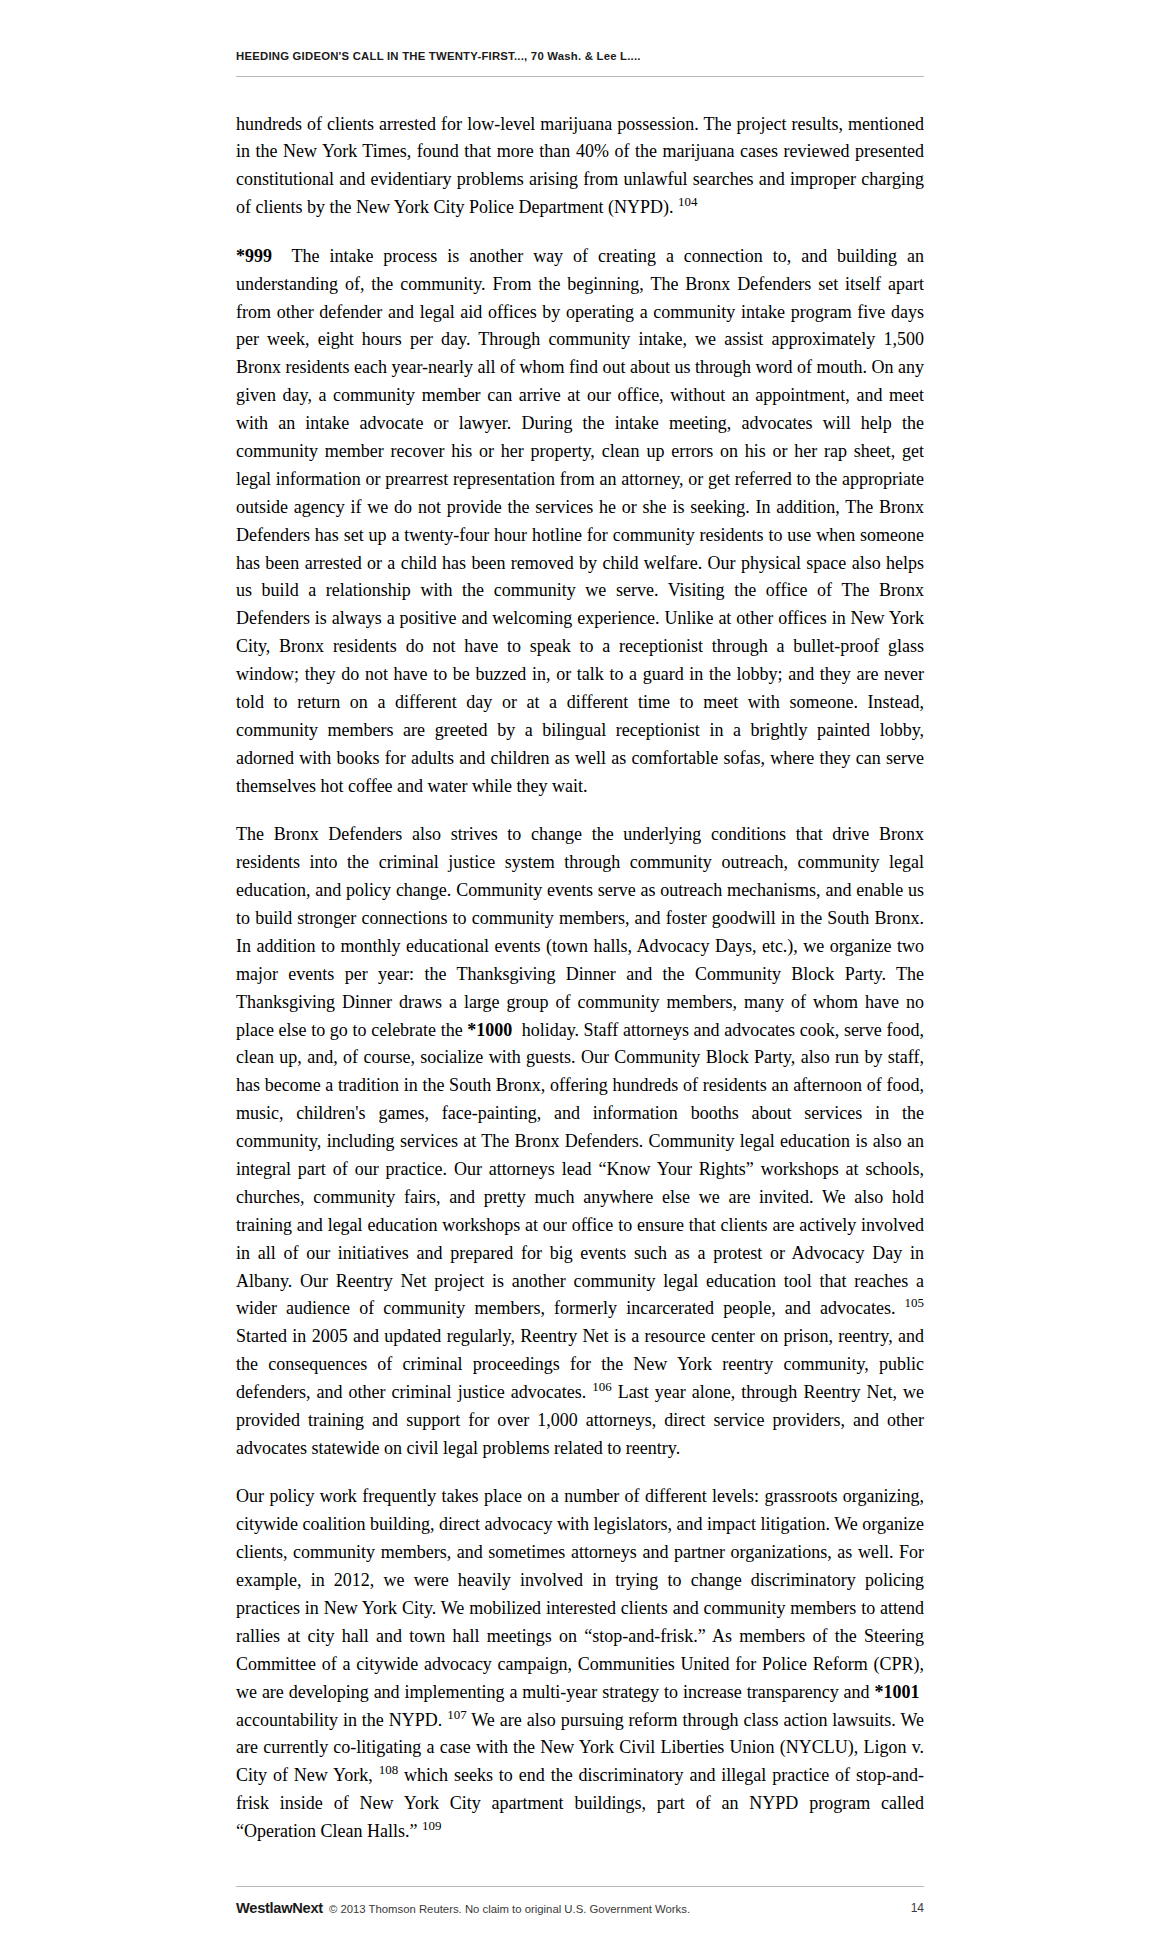HEEDING GIDEON'S CALL IN THE TWENTY-FIRST..., 70 Wash. & Lee L....
hundreds of clients arrested for low-level marijuana possession. The project results, mentioned in the New York Times, found that more than 40% of the marijuana cases reviewed presented constitutional and evidentiary problems arising from unlawful searches and improper charging of clients by the New York City Police Department (NYPD). 104
*999 The intake process is another way of creating a connection to, and building an understanding of, the community. From the beginning, The Bronx Defenders set itself apart from other defender and legal aid offices by operating a community intake program five days per week, eight hours per day. Through community intake, we assist approximately 1,500 Bronx residents each year-nearly all of whom find out about us through word of mouth. On any given day, a community member can arrive at our office, without an appointment, and meet with an intake advocate or lawyer. During the intake meeting, advocates will help the community member recover his or her property, clean up errors on his or her rap sheet, get legal information or prearrest representation from an attorney, or get referred to the appropriate outside agency if we do not provide the services he or she is seeking. In addition, The Bronx Defenders has set up a twenty-four hour hotline for community residents to use when someone has been arrested or a child has been removed by child welfare. Our physical space also helps us build a relationship with the community we serve. Visiting the office of The Bronx Defenders is always a positive and welcoming experience. Unlike at other offices in New York City, Bronx residents do not have to speak to a receptionist through a bullet-proof glass window; they do not have to be buzzed in, or talk to a guard in the lobby; and they are never told to return on a different day or at a different time to meet with someone. Instead, community members are greeted by a bilingual receptionist in a brightly painted lobby, adorned with books for adults and children as well as comfortable sofas, where they can serve themselves hot coffee and water while they wait.
The Bronx Defenders also strives to change the underlying conditions that drive Bronx residents into the criminal justice system through community outreach, community legal education, and policy change. Community events serve as outreach mechanisms, and enable us to build stronger connections to community members, and foster goodwill in the South Bronx. In addition to monthly educational events (town halls, Advocacy Days, etc.), we organize two major events per year: the Thanksgiving Dinner and the Community Block Party. The Thanksgiving Dinner draws a large group of community members, many of whom have no place else to go to celebrate the *1000 holiday. Staff attorneys and advocates cook, serve food, clean up, and, of course, socialize with guests. Our Community Block Party, also run by staff, has become a tradition in the South Bronx, offering hundreds of residents an afternoon of food, music, children's games, face-painting, and information booths about services in the community, including services at The Bronx Defenders. Community legal education is also an integral part of our practice. Our attorneys lead “Know Your Rights” workshops at schools, churches, community fairs, and pretty much anywhere else we are invited. We also hold training and legal education workshops at our office to ensure that clients are actively involved in all of our initiatives and prepared for big events such as a protest or Advocacy Day in Albany. Our Reentry Net project is another community legal education tool that reaches a wider audience of community members, formerly incarcerated people, and advocates. 105 Started in 2005 and updated regularly, Reentry Net is a resource center on prison, reentry, and the consequences of criminal proceedings for the New York reentry community, public defenders, and other criminal justice advocates. 106 Last year alone, through Reentry Net, we provided training and support for over 1,000 attorneys, direct service providers, and other advocates statewide on civil legal problems related to reentry.
Our policy work frequently takes place on a number of different levels: grassroots organizing, citywide coalition building, direct advocacy with legislators, and impact litigation. We organize clients, community members, and sometimes attorneys and partner organizations, as well. For example, in 2012, we were heavily involved in trying to change discriminatory policing practices in New York City. We mobilized interested clients and community members to attend rallies at city hall and town hall meetings on “stop-and-frisk.” As members of the Steering Committee of a citywide advocacy campaign, Communities United for Police Reform (CPR), we are developing and implementing a multi-year strategy to increase transparency and *1001 accountability in the NYPD. 107 We are also pursuing reform through class action lawsuits. We are currently co-litigating a case with the New York Civil Liberties Union (NYCLU), Ligon v. City of New York, 108 which seeks to end the discriminatory and illegal practice of stop-and-frisk inside of New York City apartment buildings, part of an NYPD program called “Operation Clean Halls.” 109
WestlawNext © 2013 Thomson Reuters. No claim to original U.S. Government Works.
14